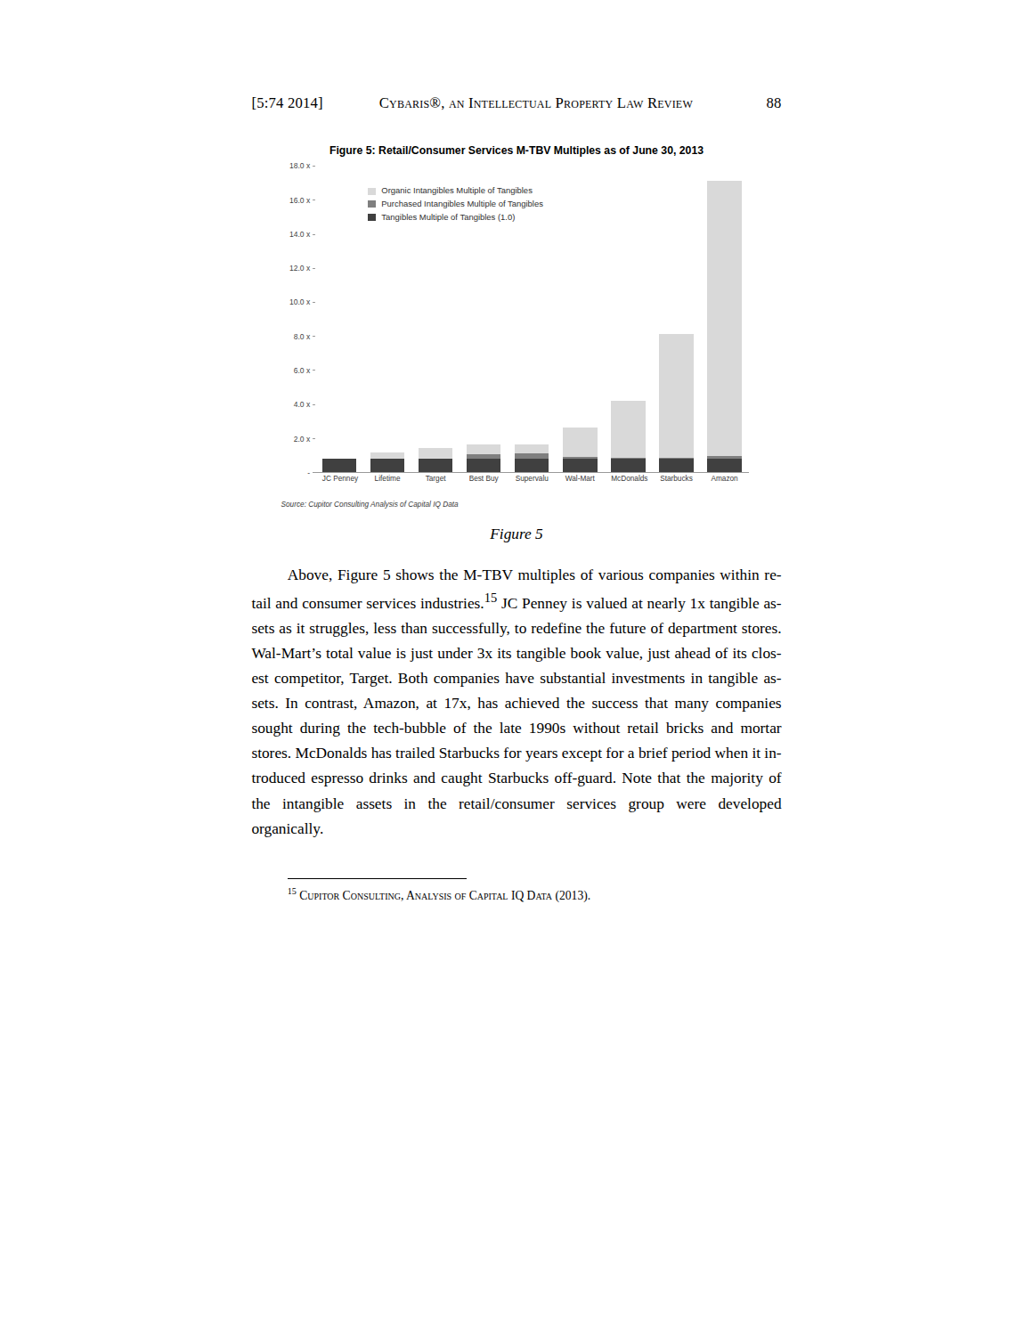[5:74 2014] Cybaris®, an Intellectual Property Law Review 88
Figure 5: Retail/Consumer Services M-TBV Multiples as of June 30, 2013
18.0 x 16.0 x 14.0 x 12.0 x 10.0 x 8.0 x 6.0 x 4.0 x 2.0 x -
Organic Intangibles Multiple of Tangibles
Purchased Intangibles Multiple of Tangibles
Tangibles Multiple of Tangibles (1.0)
JC Penney Lifetime Target Best Buy Supervalu Wal-Mart McDonalds Starbucks Amazon
Source: Cupitor Consulting Analysis of Capital IQ Data
Figure 5
Above, Figure 5 shows the M-TBV multiples of various companies within retail and consumer services industries.15 JC Penney is valued at nearly 1x tangible assets as it struggles, less than successfully, to redefine the future of department stores. Wal-Mart’s total value is just under 3x its tangible book value, just ahead of its closest competitor, Target. Both companies have substantial investments in tangible assets. In contrast, Amazon, at 17x, has achieved the success that many companies sought during the tech-bubble of the late 1990s without retail bricks and mortar stores. McDonalds has trailed Starbucks for years except for a brief period when it introduced espresso drinks and caught Starbucks off-guard. Note that the majority of the intangible assets in the retail/consumer services group were developed organically.
15 Cupitor Consulting, Analysis of Capital IQ Data (2013).